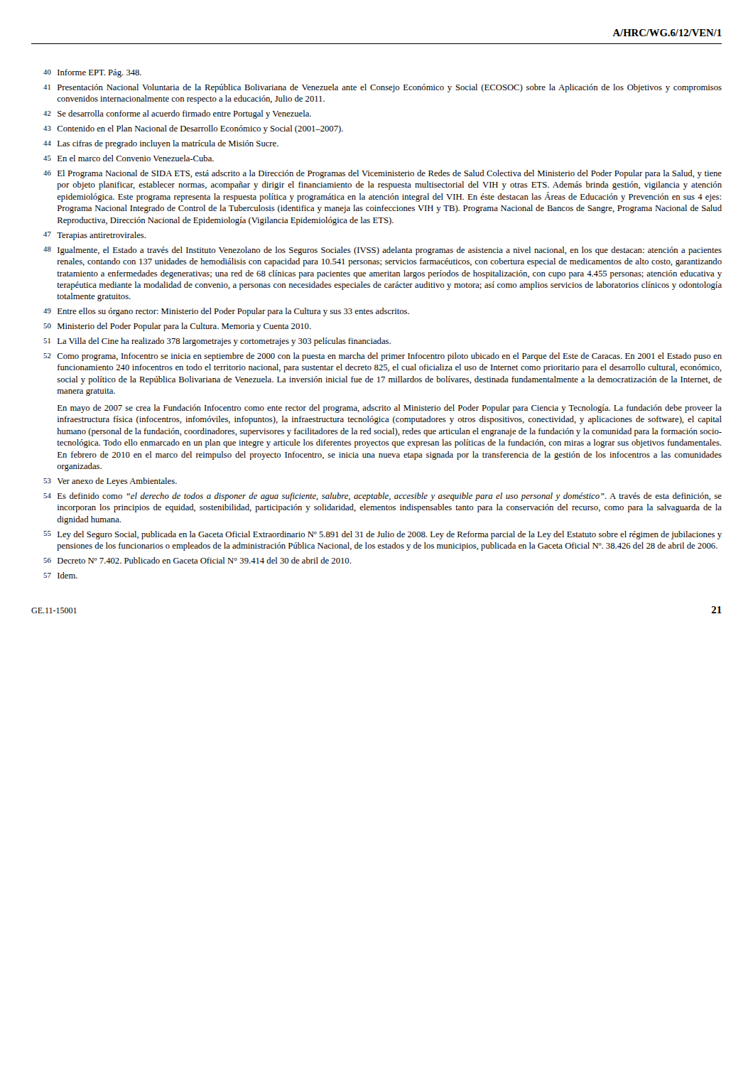A/HRC/WG.6/12/VEN/1
40 Informe EPT. Pág. 348.
41 Presentación Nacional Voluntaria de la República Bolivariana de Venezuela ante el Consejo Económico y Social (ECOSOC) sobre la Aplicación de los Objetivos y compromisos convenidos internacionalmente con respecto a la educación, Julio de 2011.
42 Se desarrolla conforme al acuerdo firmado entre Portugal y Venezuela.
43 Contenido en el Plan Nacional de Desarrollo Económico y Social (2001–2007).
44 Las cifras de pregrado incluyen la matrícula de Misión Sucre.
45 En el marco del Convenio Venezuela-Cuba.
46 El Programa Nacional de SIDA ETS, está adscrito a la Dirección de Programas del Viceministerio de Redes de Salud Colectiva del Ministerio del Poder Popular para la Salud, y tiene por objeto planificar, establecer normas, acompañar y dirigir el financiamiento de la respuesta multisectorial del VIH y otras ETS. Además brinda gestión, vigilancia y atención epidemiológica. Este programa representa la respuesta política y programática en la atención integral del VIH. En éste destacan las Áreas de Educación y Prevención en sus 4 ejes: Programa Nacional Integrado de Control de la Tuberculosis (identifica y maneja las coinfecciones VIH y TB). Programa Nacional de Bancos de Sangre, Programa Nacional de Salud Reproductiva, Dirección Nacional de Epidemiología (Vigilancia Epidemiológica de las ETS).
47 Terapias antiretrovirales.
48 Igualmente, el Estado a través del Instituto Venezolano de los Seguros Sociales (IVSS) adelanta programas de asistencia a nivel nacional, en los que destacan: atención a pacientes renales, contando con 137 unidades de hemodiálisis con capacidad para 10.541 personas; servicios farmacéuticos, con cobertura especial de medicamentos de alto costo, garantizando tratamiento a enfermedades degenerativas; una red de 68 clínicas para pacientes que ameritan largos períodos de hospitalización, con cupo para 4.455 personas; atención educativa y terapéutica mediante la modalidad de convenio, a personas con necesidades especiales de carácter auditivo y motora; así como amplios servicios de laboratorios clínicos y odontología totalmente gratuitos.
49 Entre ellos su órgano rector: Ministerio del Poder Popular para la Cultura y sus 33 entes adscritos.
50 Ministerio del Poder Popular para la Cultura. Memoria y Cuenta 2010.
51 La Villa del Cine ha realizado 378 largometrajes y cortometrajes y 303 películas financiadas.
52
Como programa, Infocentro se inicia en septiembre de 2000 con la puesta en marcha del primer Infocentro piloto ubicado en el Parque del Este de Caracas. En 2001 el Estado puso en funcionamiento 240 infocentros en todo el territorio nacional, para sustentar el decreto 825, el cual oficializa el uso de Internet como prioritario para el desarrollo cultural, económico, social y político de la República Bolivariana de Venezuela. La inversión inicial fue de 17 millardos de bolívares, destinada fundamentalmente a la democratización de la Internet, de manera gratuita.
En mayo de 2007 se crea la Fundación Infocentro como ente rector del programa, adscrito al Ministerio del Poder Popular para Ciencia y Tecnología. La fundación debe proveer la infraestructura física (infocentros, infomóviles, infopuntos), la infraestructura tecnológica (computadores y otros dispositivos, conectividad, y aplicaciones de software), el capital humano (personal de la fundación, coordinadores, supervisores y facilitadores de la red social), redes que articulan el engranaje de la fundación y la comunidad para la formación socio-tecnológica. Todo ello enmarcado en un plan que integre y articule los diferentes proyectos que expresan las políticas de la fundación, con miras a lograr sus objetivos fundamentales. En febrero de 2010 en el marco del reimpulso del proyecto Infocentro, se inicia una nueva etapa signada por la transferencia de la gestión de los infocentros a las comunidades organizadas.
53 Ver anexo de Leyes Ambientales.
54 Es definido como “el derecho de todos a disponer de agua suficiente, salubre, aceptable, accesible y asequible para el uso personal y doméstico”. A través de esta definición, se incorporan los principios de equidad, sostenibilidad, participación y solidaridad, elementos indispensables tanto para la conservación del recurso, como para la salvaguarda de la dignidad humana.
55 Ley del Seguro Social, publicada en la Gaceta Oficial Extraordinario Nº 5.891 del 31 de Julio de 2008. Ley de Reforma parcial de la Ley del Estatuto sobre el régimen de jubilaciones y pensiones de los funcionarios o empleados de la administración Pública Nacional, de los estados y de los municipios, publicada en la Gaceta Oficial Nº. 38.426 del 28 de abril de 2006.
56 Decreto Nº 7.402. Publicado en Gaceta Oficial N° 39.414 del 30 de abril de 2010.
57 Idem.
GE.11-15001 21